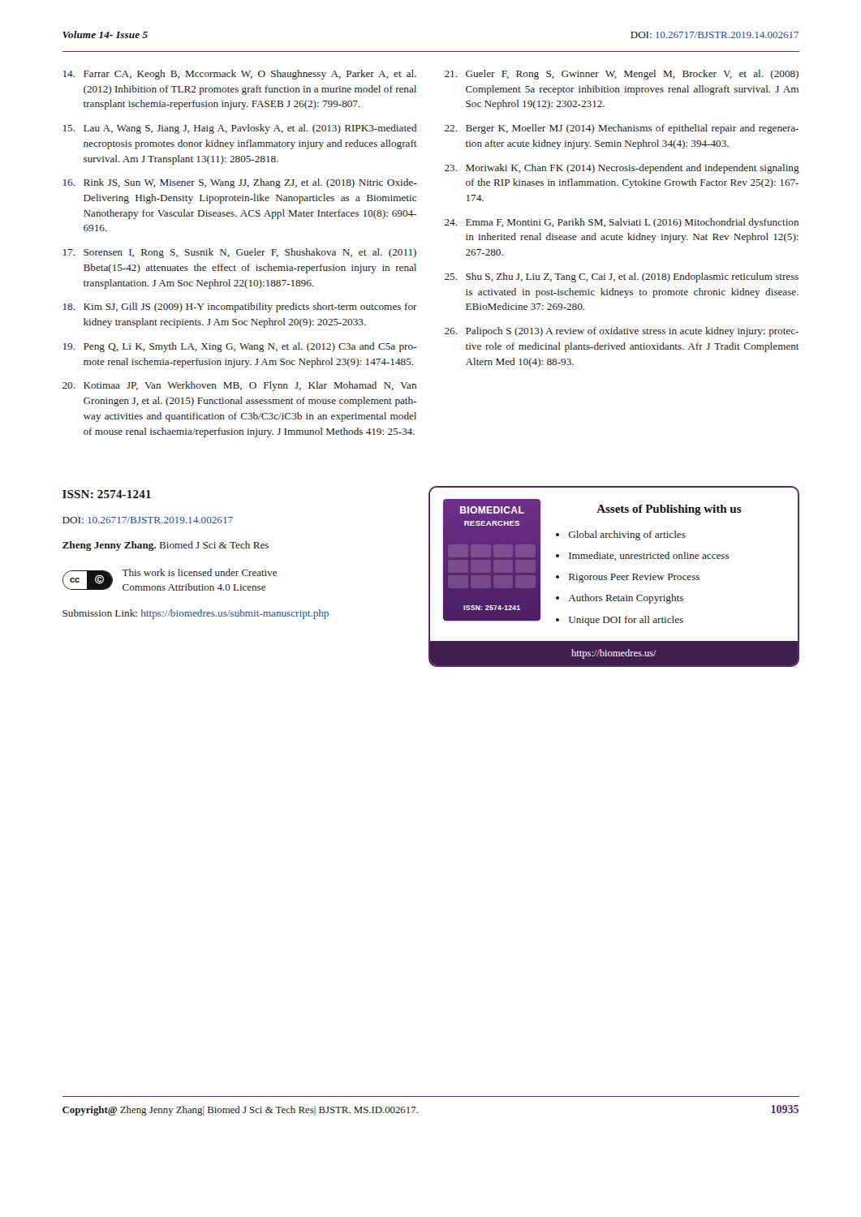Volume 14- Issue 5
DOI: 10.26717/BJSTR.2019.14.002617
Farrar CA, Keogh B, Mccormack W, O Shaughnessy A, Parker A, et al. (2012) Inhibition of TLR2 promotes graft function in a murine model of renal transplant ischemia-reperfusion injury. FASEB J 26(2): 799-807.
Lau A, Wang S, Jiang J, Haig A, Pavlosky A, et al. (2013) RIPK3-mediated necroptosis promotes donor kidney inflammatory injury and reduces allograft survival. Am J Transplant 13(11): 2805-2818.
Rink JS, Sun W, Misener S, Wang JJ, Zhang ZJ, et al. (2018) Nitric Oxide-Delivering High-Density Lipoprotein-like Nanoparticles as a Biomimetic Nanotherapy for Vascular Diseases. ACS Appl Mater Interfaces 10(8): 6904-6916.
Sorensen I, Rong S, Susnik N, Gueler F, Shushakova N, et al. (2011) Bbeta(15-42) attenuates the effect of ischemia-reperfusion injury in renal transplantation. J Am Soc Nephrol 22(10):1887-1896.
Kim SJ, Gill JS (2009) H-Y incompatibility predicts short-term outcomes for kidney transplant recipients. J Am Soc Nephrol 20(9): 2025-2033.
Peng Q, Li K, Smyth LA, Xing G, Wang N, et al. (2012) C3a and C5a promote renal ischemia-reperfusion injury. J Am Soc Nephrol 23(9): 1474-1485.
Kotimaa JP, Van Werkhoven MB, O Flynn J, Klar Mohamad N, Van Groningen J, et al. (2015) Functional assessment of mouse complement pathway activities and quantification of C3b/C3c/iC3b in an experimental model of mouse renal ischaemia/reperfusion injury. J Immunol Methods 419: 25-34.
Gueler F, Rong S, Gwinner W, Mengel M, Brocker V, et al. (2008) Complement 5a receptor inhibition improves renal allograft survival. J Am Soc Nephrol 19(12): 2302-2312.
Berger K, Moeller MJ (2014) Mechanisms of epithelial repair and regeneration after acute kidney injury. Semin Nephrol 34(4): 394-403.
Moriwaki K, Chan FK (2014) Necrosis-dependent and independent signaling of the RIP kinases in inflammation. Cytokine Growth Factor Rev 25(2): 167-174.
Emma F, Montini G, Parikh SM, Salviati L (2016) Mitochondrial dysfunction in inherited renal disease and acute kidney injury. Nat Rev Nephrol 12(5): 267-280.
Shu S, Zhu J, Liu Z, Tang C, Cai J, et al. (2018) Endoplasmic reticulum stress is activated in post-ischemic kidneys to promote chronic kidney disease. EBioMedicine 37: 269-280.
Palipoch S (2013) A review of oxidative stress in acute kidney injury: protective role of medicinal plants-derived antioxidants. Afr J Tradit Complement Altern Med 10(4): 88-93.
ISSN: 2574-1241
DOI: 10.26717/BJSTR.2019.14.002617
Zheng Jenny Zhang. Biomed J Sci & Tech Res
cc
Ⓒ
This work is licensed under Creative
Commons Attribution 4.0 License
Submission Link: https://biomedres.us/submit-manuscript.php
BIOMEDICAL
RESEARCHES
ISSN: 2574-1241
Assets of Publishing with us
Global archiving of articles
Immediate, unrestricted online access
Rigorous Peer Review Process
Authors Retain Copyrights
Unique DOI for all articles
https://biomedres.us/
Copyright@ Zheng Jenny Zhang| Biomed J Sci & Tech Res| BJSTR. MS.ID.002617.
10935